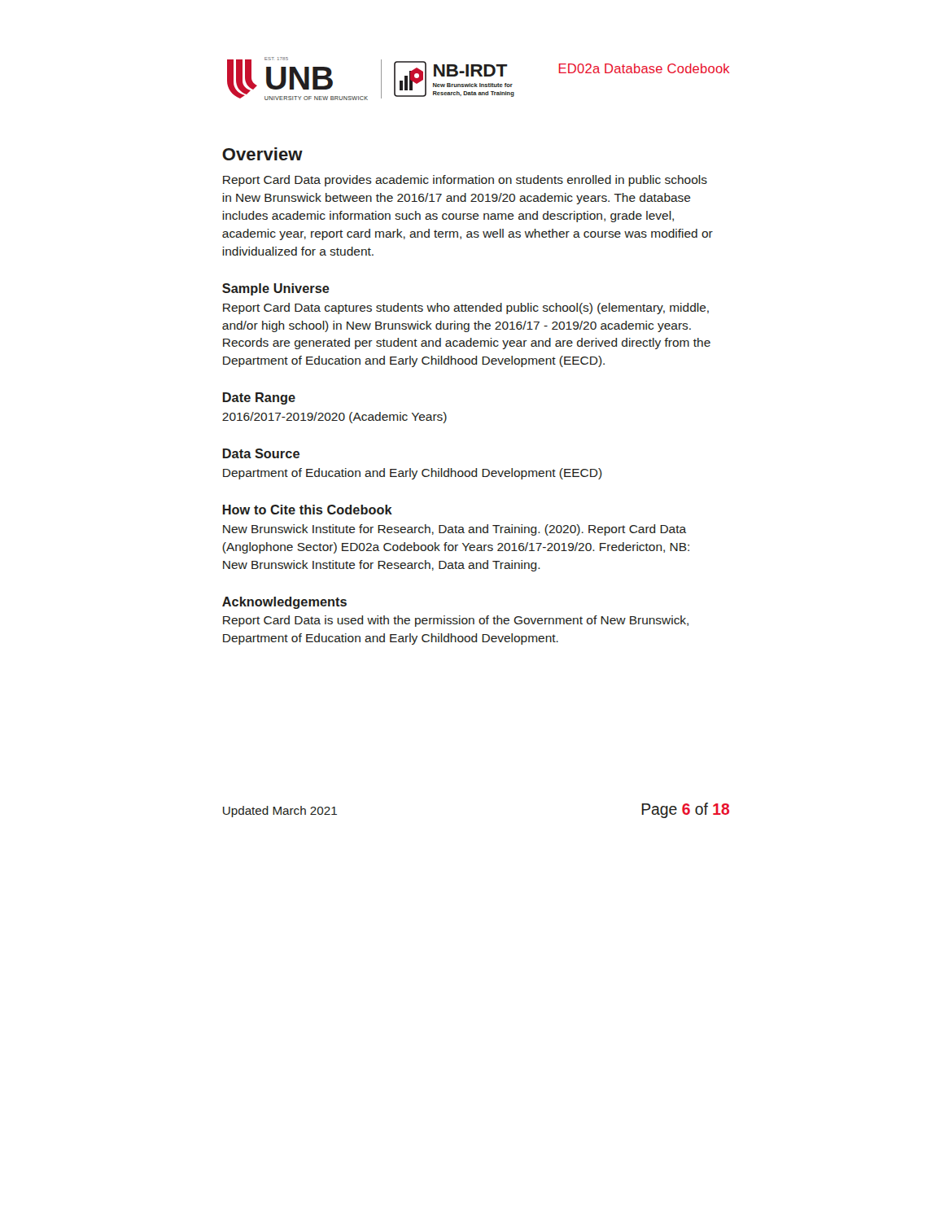EST. 1785 UNB UNIVERSITY OF NEW BRUNSWICK
NB-IRDT New Brunswick Institute for
Research, Data and Training
ED02a Database Codebook
Overview
Report Card Data provides academic information on students enrolled in public schools in New Brunswick between the 2016/17 and 2019/20 academic years. The database includes academic information such as course name and description, grade level, academic year, report card mark, and term, as well as whether a course was modified or individualized for a student.
Sample Universe
Report Card Data captures students who attended public school(s) (elementary, middle, and/or high school) in New Brunswick during the 2016/17 - 2019/20 academic years. Records are generated per student and academic year and are derived directly from the Department of Education and Early Childhood Development (EECD).
Date Range
2016/2017-2019/2020 (Academic Years)
Data Source
Department of Education and Early Childhood Development (EECD)
How to Cite this Codebook
New Brunswick Institute for Research, Data and Training. (2020). Report Card Data (Anglophone Sector) ED02a Codebook for Years 2016/17-2019/20. Fredericton, NB: New Brunswick Institute for Research, Data and Training.
Acknowledgements
Report Card Data is used with the permission of the Government of New Brunswick, Department of Education and Early Childhood Development.
Updated March 2021
Page 6 of 18